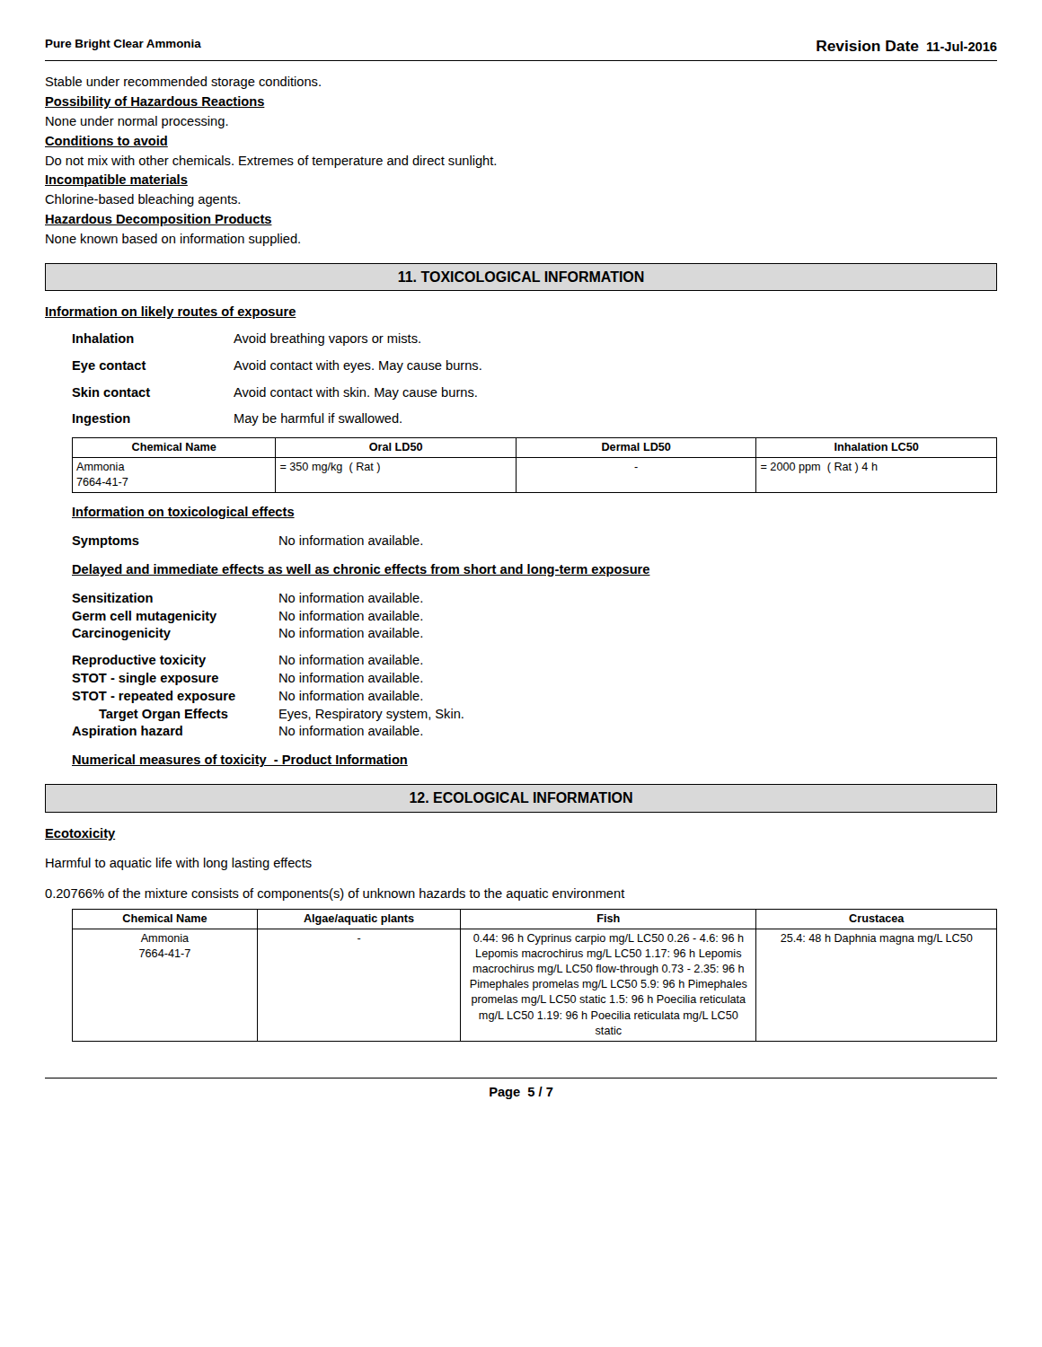Pure Bright Clear Ammonia
Revision Date 11-Jul-2016
Stable under recommended storage conditions.
Possibility of Hazardous Reactions
None under normal processing.
Conditions to avoid
Do not mix with other chemicals. Extremes of temperature and direct sunlight.
Incompatible materials
Chlorine-based bleaching agents.
Hazardous Decomposition Products
None known based on information supplied.
11. TOXICOLOGICAL INFORMATION
Information on likely routes of exposure
Inhalation
Avoid breathing vapors or mists.
Eye contact
Avoid contact with eyes. May cause burns.
Skin contact
Avoid contact with skin. May cause burns.
Ingestion
May be harmful if swallowed.
| Chemical Name | Oral LD50 | Dermal LD50 | Inhalation LC50 |
| --- | --- | --- | --- |
| Ammonia 7664-41-7 | = 350 mg/kg ( Rat ) | - | = 2000 ppm ( Rat ) 4 h |
Information on toxicological effects
Symptoms
No information available.
Delayed and immediate effects as well as chronic effects from short and long-term exposure
Sensitization
No information available.
Germ cell mutagenicity
No information available.
Carcinogenicity
No information available.
Reproductive toxicity
No information available.
STOT - single exposure
No information available.
STOT - repeated exposure
No information available.
Target Organ Effects
Eyes, Respiratory system, Skin.
Aspiration hazard
No information available.
Numerical measures of toxicity - Product Information
12. ECOLOGICAL INFORMATION
Ecotoxicity
Harmful to aquatic life with long lasting effects
0.20766% of the mixture consists of components(s) of unknown hazards to the aquatic environment
| Chemical Name | Algae/aquatic plants | Fish | Crustacea |
| --- | --- | --- | --- |
| Ammonia 7664-41-7 | - | 0.44: 96 h Cyprinus carpio mg/L LC50 0.26 - 4.6: 96 h Lepomis macrochirus mg/L LC50 1.17: 96 h Lepomis macrochirus mg/L LC50 flow-through 0.73 - 2.35: 96 h Pimephales promelas mg/L LC50 5.9: 96 h Pimephales promelas mg/L LC50 static 1.5: 96 h Poecilia reticulata mg/L LC50 1.19: 96 h Poecilia reticulata mg/L LC50 static | 25.4: 48 h Daphnia magna mg/L LC50 |
Page 5 / 7